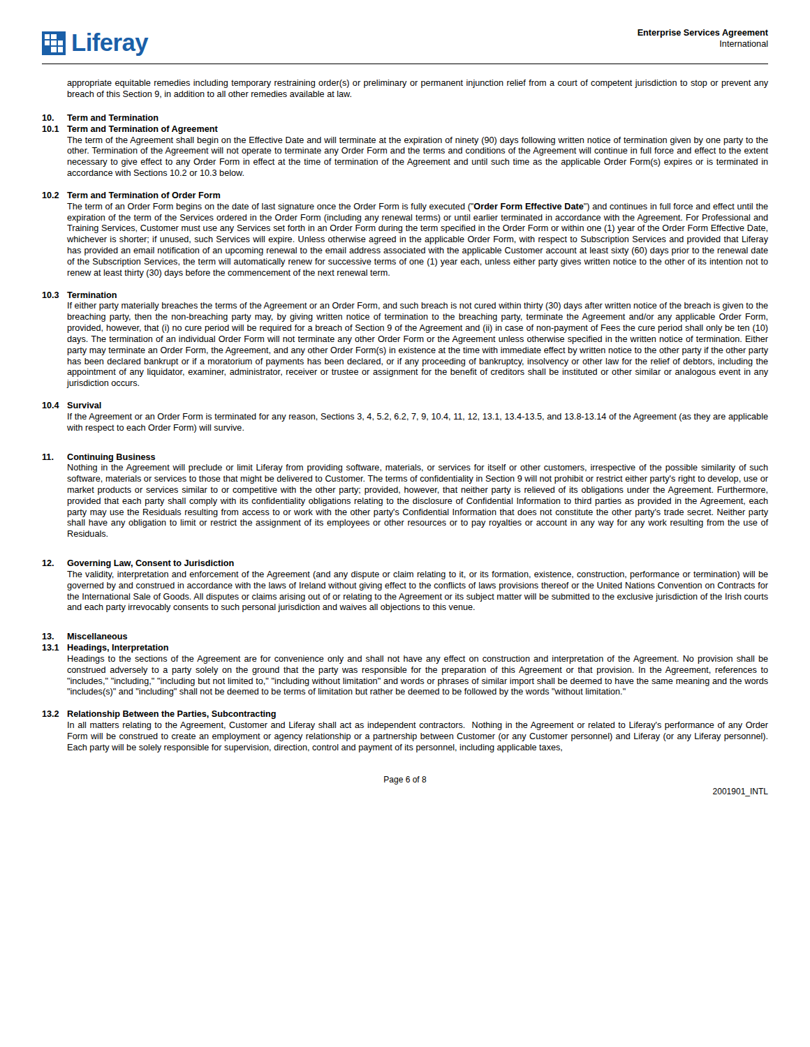Liferay
Enterprise Services Agreement
International
appropriate equitable remedies including temporary restraining order(s) or preliminary or permanent injunction relief from a court of competent jurisdiction to stop or prevent any breach of this Section 9, in addition to all other remedies available at law.
10.
Term and Termination
10.1
Term and Termination of Agreement
The term of the Agreement shall begin on the Effective Date and will terminate at the expiration of ninety (90) days following written notice of termination given by one party to the other. Termination of the Agreement will not operate to terminate any Order Form and the terms and conditions of the Agreement will continue in full force and effect to the extent necessary to give effect to any Order Form in effect at the time of termination of the Agreement and until such time as the applicable Order Form(s) expires or is terminated in accordance with Sections 10.2 or 10.3 below.
10.2
Term and Termination of Order Form
The term of an Order Form begins on the date of last signature once the Order Form is fully executed ("Order Form Effective Date") and continues in full force and effect until the expiration of the term of the Services ordered in the Order Form (including any renewal terms) or until earlier terminated in accordance with the Agreement. For Professional and Training Services, Customer must use any Services set forth in an Order Form during the term specified in the Order Form or within one (1) year of the Order Form Effective Date, whichever is shorter; if unused, such Services will expire. Unless otherwise agreed in the applicable Order Form, with respect to Subscription Services and provided that Liferay has provided an email notification of an upcoming renewal to the email address associated with the applicable Customer account at least sixty (60) days prior to the renewal date of the Subscription Services, the term will automatically renew for successive terms of one (1) year each, unless either party gives written notice to the other of its intention not to renew at least thirty (30) days before the commencement of the next renewal term.
10.3
Termination
If either party materially breaches the terms of the Agreement or an Order Form, and such breach is not cured within thirty (30) days after written notice of the breach is given to the breaching party, then the non-breaching party may, by giving written notice of termination to the breaching party, terminate the Agreement and/or any applicable Order Form, provided, however, that (i) no cure period will be required for a breach of Section 9 of the Agreement and (ii) in case of non-payment of Fees the cure period shall only be ten (10) days. The termination of an individual Order Form will not terminate any other Order Form or the Agreement unless otherwise specified in the written notice of termination. Either party may terminate an Order Form, the Agreement, and any other Order Form(s) in existence at the time with immediate effect by written notice to the other party if the other party has been declared bankrupt or if a moratorium of payments has been declared, or if any proceeding of bankruptcy, insolvency or other law for the relief of debtors, including the appointment of any liquidator, examiner, administrator, receiver or trustee or assignment for the benefit of creditors shall be instituted or other similar or analogous event in any jurisdiction occurs.
10.4
Survival
If the Agreement or an Order Form is terminated for any reason, Sections 3, 4, 5.2, 6.2, 7, 9, 10.4, 11, 12, 13.1, 13.4-13.5, and 13.8-13.14 of the Agreement (as they are applicable with respect to each Order Form) will survive.
11.
Continuing Business
Nothing in the Agreement will preclude or limit Liferay from providing software, materials, or services for itself or other customers, irrespective of the possible similarity of such software, materials or services to those that might be delivered to Customer. The terms of confidentiality in Section 9 will not prohibit or restrict either party's right to develop, use or market products or services similar to or competitive with the other party; provided, however, that neither party is relieved of its obligations under the Agreement. Furthermore, provided that each party shall comply with its confidentiality obligations relating to the disclosure of Confidential Information to third parties as provided in the Agreement, each party may use the Residuals resulting from access to or work with the other party's Confidential Information that does not constitute the other party's trade secret. Neither party shall have any obligation to limit or restrict the assignment of its employees or other resources or to pay royalties or account in any way for any work resulting from the use of Residuals.
12.
Governing Law, Consent to Jurisdiction
The validity, interpretation and enforcement of the Agreement (and any dispute or claim relating to it, or its formation, existence, construction, performance or termination) will be governed by and construed in accordance with the laws of Ireland without giving effect to the conflicts of laws provisions thereof or the United Nations Convention on Contracts for the International Sale of Goods. All disputes or claims arising out of or relating to the Agreement or its subject matter will be submitted to the exclusive jurisdiction of the Irish courts and each party irrevocably consents to such personal jurisdiction and waives all objections to this venue.
13.
Miscellaneous
13.1
Headings, Interpretation
Headings to the sections of the Agreement are for convenience only and shall not have any effect on construction and interpretation of the Agreement. No provision shall be construed adversely to a party solely on the ground that the party was responsible for the preparation of this Agreement or that provision. In the Agreement, references to "includes," "including," "including but not limited to," "including without limitation" and words or phrases of similar import shall be deemed to have the same meaning and the words "includes(s)" and "including" shall not be deemed to be terms of limitation but rather be deemed to be followed by the words "without limitation."
13.2
Relationship Between the Parties, Subcontracting
In all matters relating to the Agreement, Customer and Liferay shall act as independent contractors. Nothing in the Agreement or related to Liferay's performance of any Order Form will be construed to create an employment or agency relationship or a partnership between Customer (or any Customer personnel) and Liferay (or any Liferay personnel). Each party will be solely responsible for supervision, direction, control and payment of its personnel, including applicable taxes,
Page 6 of 8
2001901_INTL